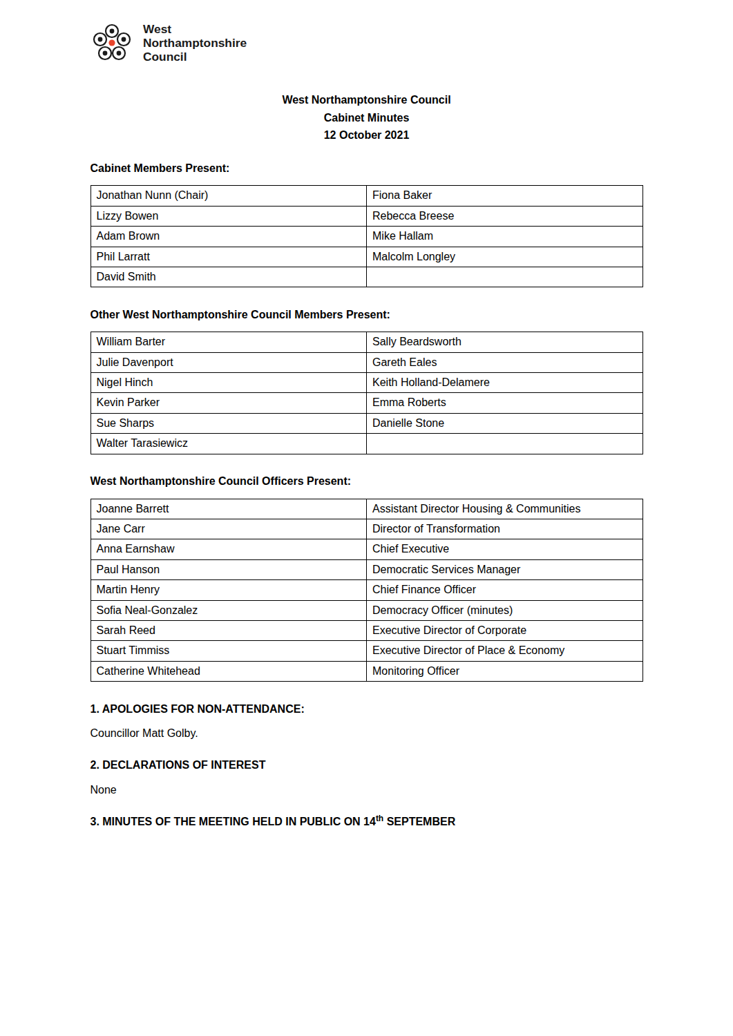West
Northamptonshire
Council
West Northamptonshire Council
Cabinet Minutes
12 October 2021
Cabinet Members Present:
| Jonathan Nunn (Chair) | Fiona Baker |
| Lizzy Bowen | Rebecca Breese |
| Adam Brown | Mike Hallam |
| Phil Larratt | Malcolm Longley |
| David Smith | |
Other West Northamptonshire Council Members Present:
| William Barter | Sally Beardsworth |
| Julie Davenport | Gareth Eales |
| Nigel Hinch | Keith Holland-Delamere |
| Kevin Parker | Emma Roberts |
| Sue Sharps | Danielle Stone |
| Walter Tarasiewicz | |
West Northamptonshire Council Officers Present:
| Joanne Barrett | Assistant Director Housing & Communities |
| Jane Carr | Director of Transformation |
| Anna Earnshaw | Chief Executive |
| Paul Hanson | Democratic Services Manager |
| Martin Henry | Chief Finance Officer |
| Sofia Neal-Gonzalez | Democracy Officer (minutes) |
| Sarah Reed | Executive Director of Corporate |
| Stuart Timmiss | Executive Director of Place & Economy |
| Catherine Whitehead | Monitoring Officer |
1. APOLOGIES FOR NON-ATTENDANCE:
Councillor Matt Golby.
2. DECLARATIONS OF INTEREST
None
3. MINUTES OF THE MEETING HELD IN PUBLIC ON 14th SEPTEMBER